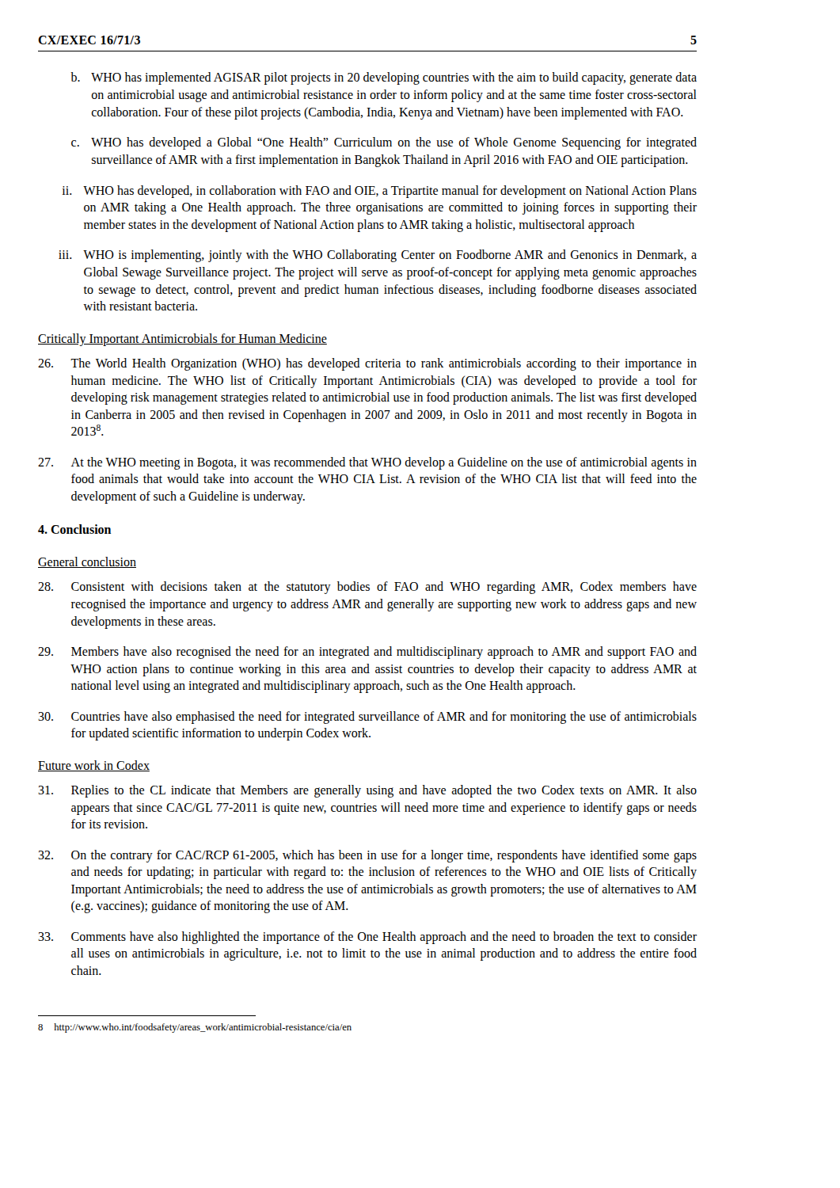CX/EXEC 16/71/3 5
b. WHO has implemented AGISAR pilot projects in 20 developing countries with the aim to build capacity, generate data on antimicrobial usage and antimicrobial resistance in order to inform policy and at the same time foster cross-sectoral collaboration. Four of these pilot projects (Cambodia, India, Kenya and Vietnam) have been implemented with FAO.
c. WHO has developed a Global “One Health” Curriculum on the use of Whole Genome Sequencing for integrated surveillance of AMR with a first implementation in Bangkok Thailand in April 2016 with FAO and OIE participation.
ii. WHO has developed, in collaboration with FAO and OIE, a Tripartite manual for development on National Action Plans on AMR taking a One Health approach. The three organisations are committed to joining forces in supporting their member states in the development of National Action plans to AMR taking a holistic, multisectoral approach
iii. WHO is implementing, jointly with the WHO Collaborating Center on Foodborne AMR and Genonics in Denmark, a Global Sewage Surveillance project. The project will serve as proof-of-concept for applying meta genomic approaches to sewage to detect, control, prevent and predict human infectious diseases, including foodborne diseases associated with resistant bacteria.
Critically Important Antimicrobials for Human Medicine
26. The World Health Organization (WHO) has developed criteria to rank antimicrobials according to their importance in human medicine. The WHO list of Critically Important Antimicrobials (CIA) was developed to provide a tool for developing risk management strategies related to antimicrobial use in food production animals. The list was first developed in Canberra in 2005 and then revised in Copenhagen in 2007 and 2009, in Oslo in 2011 and most recently in Bogota in 20138.
27. At the WHO meeting in Bogota, it was recommended that WHO develop a Guideline on the use of antimicrobial agents in food animals that would take into account the WHO CIA List. A revision of the WHO CIA list that will feed into the development of such a Guideline is underway.
4. Conclusion
General conclusion
28. Consistent with decisions taken at the statutory bodies of FAO and WHO regarding AMR, Codex members have recognised the importance and urgency to address AMR and generally are supporting new work to address gaps and new developments in these areas.
29. Members have also recognised the need for an integrated and multidisciplinary approach to AMR and support FAO and WHO action plans to continue working in this area and assist countries to develop their capacity to address AMR at national level using an integrated and multidisciplinary approach, such as the One Health approach.
30. Countries have also emphasised the need for integrated surveillance of AMR and for monitoring the use of antimicrobials for updated scientific information to underpin Codex work.
Future work in Codex
31. Replies to the CL indicate that Members are generally using and have adopted the two Codex texts on AMR. It also appears that since CAC/GL 77-2011 is quite new, countries will need more time and experience to identify gaps or needs for its revision.
32. On the contrary for CAC/RCP 61-2005, which has been in use for a longer time, respondents have identified some gaps and needs for updating; in particular with regard to: the inclusion of references to the WHO and OIE lists of Critically Important Antimicrobials; the need to address the use of antimicrobials as growth promoters; the use of alternatives to AM (e.g. vaccines); guidance of monitoring the use of AM.
33. Comments have also highlighted the importance of the One Health approach and the need to broaden the text to consider all uses on antimicrobials in agriculture, i.e. not to limit to the use in animal production and to address the entire food chain.
8 http://www.who.int/foodsafety/areas_work/antimicrobial-resistance/cia/en